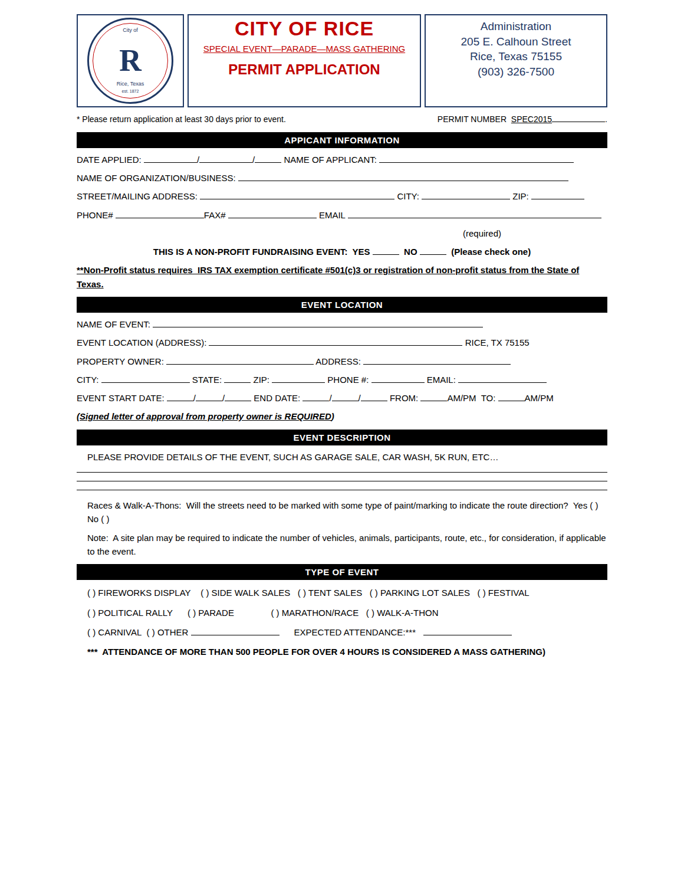City of
R
Rice, Texas
est. 1872
CITY OF RICE
SPECIAL EVENT—PARADE—MASS GATHERING
PERMIT APPLICATION
Administration
205 E. Calhoun Street
Rice, Texas 75155
(903) 326-7500
* Please return application at least 30 days prior to event. PERMIT NUMBER SPEC2015 .
APPICANT INFORMATION
DATE APPLIED: / / NAME OF APPLICANT:
NAME OF ORGANIZATION/BUSINESS:
STREET/MAILING ADDRESS: CITY: ZIP:
PHONE# FAX# EMAIL
(required)
THIS IS A NON-PROFIT FUNDRAISING EVENT: YES NO (Please check one)
**Non-Profit status requires IRS TAX exemption certificate #501(c)3 or registration of non-profit status from the State of Texas.
EVENT LOCATION
NAME OF EVENT:
EVENT LOCATION (ADDRESS): RICE, TX 75155
PROPERTY OWNER: ADDRESS:
CITY: STATE: ZIP: PHONE #: EMAIL:
EVENT START DATE: / / END DATE: / / FROM: AM/PM TO: AM/PM
(Signed letter of approval from property owner is REQUIRED)
EVENT DESCRIPTION
PLEASE PROVIDE DETAILS OF THE EVENT, SUCH AS GARAGE SALE, CAR WASH, 5K RUN, ETC…
Races & Walk-A-Thons: Will the streets need to be marked with some type of paint/marking to indicate the route direction? Yes ( ) No ( )
Note: A site plan may be required to indicate the number of vehicles, animals, participants, route, etc., for consideration, if applicable to the event.
TYPE OF EVENT
( ) FIREWORKS DISPLAY ( ) SIDE WALK SALES ( ) TENT SALES ( ) PARKING LOT SALES ( ) FESTIVAL
( ) POLITICAL RALLY ( ) PARADE ( ) MARATHON/RACE ( ) WALK-A-THON
( ) CARNIVAL ( ) OTHER EXPECTED ATTENDANCE:***
*** ATTENDANCE OF MORE THAN 500 PEOPLE FOR OVER 4 HOURS IS CONSIDERED A MASS GATHERING)